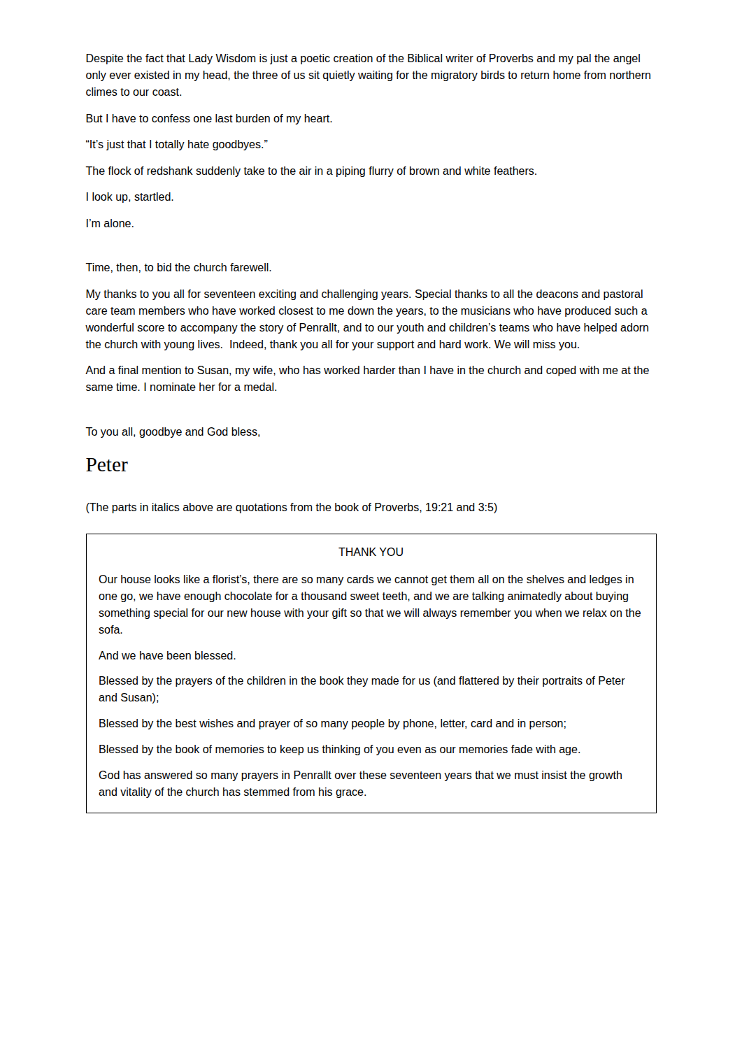Despite the fact that Lady Wisdom is just a poetic creation of the Biblical writer of Proverbs and my pal the angel only ever existed in my head, the three of us sit quietly waiting for the migratory birds to return home from northern climes to our coast.
But I have to confess one last burden of my heart.
“It’s just that I totally hate goodbyes.”
The flock of redshank suddenly take to the air in a piping flurry of brown and white feathers.
I look up, startled.
I’m alone.
Time, then, to bid the church farewell.
My thanks to you all for seventeen exciting and challenging years. Special thanks to all the deacons and pastoral care team members who have worked closest to me down the years, to the musicians who have produced such a wonderful score to accompany the story of Penrallt, and to our youth and children’s teams who have helped adorn the church with young lives. Indeed, thank you all for your support and hard work. We will miss you.
And a final mention to Susan, my wife, who has worked harder than I have in the church and coped with me at the same time. I nominate her for a medal.
To you all, goodbye and God bless,
Peter
(The parts in italics above are quotations from the book of Proverbs, 19:21 and 3:5)
THANK YOU
Our house looks like a florist’s, there are so many cards we cannot get them all on the shelves and ledges in one go, we have enough chocolate for a thousand sweet teeth, and we are talking animatedly about buying something special for our new house with your gift so that we will always remember you when we relax on the sofa.
And we have been blessed.
Blessed by the prayers of the children in the book they made for us (and flattered by their portraits of Peter and Susan);
Blessed by the best wishes and prayer of so many people by phone, letter, card and in person;
Blessed by the book of memories to keep us thinking of you even as our memories fade with age.
God has answered so many prayers in Penrallt over these seventeen years that we must insist the growth and vitality of the church has stemmed from his grace.